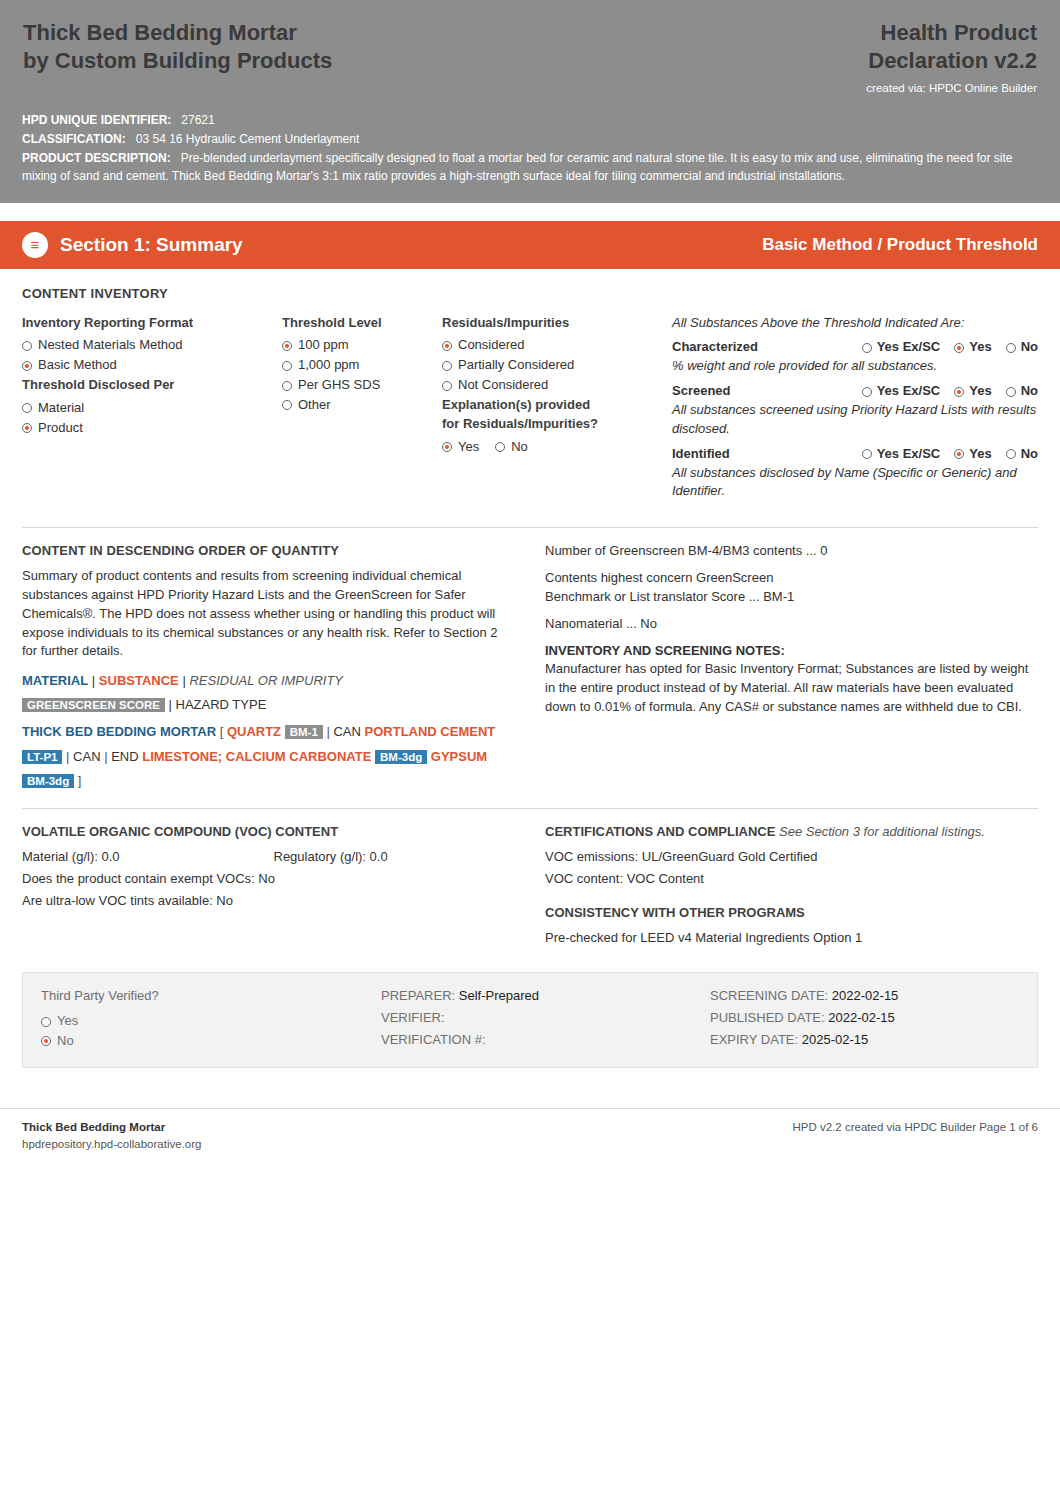| Thick Bed Bedding Mortar by Custom Building Products | Health Product Declaration v2.2 created via: HPDC Online Builder |
HPD UNIQUE IDENTIFIER: 27621
CLASSIFICATION: 03 54 16 Hydraulic Cement Underlayment
PRODUCT DESCRIPTION: Pre-blended underlayment specifically designed to float a mortar bed for ceramic and natural stone tile. It is easy to mix and use, eliminating the need for site mixing of sand and cement. Thick Bed Bedding Mortar's 3:1 mix ratio provides a high-strength surface ideal for tiling commercial and industrial installations.
≡Section 1: Summary
Basic Method / Product Threshold
CONTENT INVENTORY
Inventory Reporting Format
Nested Materials Method
Basic Method
Threshold Disclosed Per
Material
Product
Threshold Level
100 ppm
1,000 ppm
Per GHS SDS
Other
Residuals/Impurities
Considered
Partially Considered
Not Considered
Explanation(s) provided
for Residuals/Impurities?
Yes No
All Substances Above the Threshold Indicated Are:
Characterized Yes Ex/SC Yes No
% weight and role provided for all substances.
Screened Yes Ex/SC Yes No
All substances screened using Priority Hazard Lists with results disclosed.
Identified Yes Ex/SC Yes No
All substances disclosed by Name (Specific or Generic) and Identifier.
CONTENT IN DESCENDING ORDER OF QUANTITY
Summary of product contents and results from screening individual chemical substances against HPD Priority Hazard Lists and the GreenScreen for Safer Chemicals®. The HPD does not assess whether using or handling this product will expose individuals to its chemical substances or any health risk. Refer to Section 2 for further details.
MATERIAL | SUBSTANCE | RESIDUAL OR IMPURITY
GREENSCREEN SCORE | HAZARD TYPE
THICK BED BEDDING MORTAR [ QUARTZ BM-1 | CAN PORTLAND CEMENT LT-P1 | CAN | END LIMESTONE; CALCIUM CARBONATE BM-3dg GYPSUM BM-3dg ]
Number of Greenscreen BM-4/BM3 contents ... 0
Contents highest concern GreenScreen
Benchmark or List translator Score ... BM-1
Nanomaterial ... No
INVENTORY AND SCREENING NOTES:
Manufacturer has opted for Basic Inventory Format; Substances are listed by weight in the entire product instead of by Material. All raw materials have been evaluated down to 0.01% of formula. Any CAS# or substance names are withheld due to CBI.
VOLATILE ORGANIC COMPOUND (VOC) CONTENT
Material (g/l): 0.0
Regulatory (g/l): 0.0
Does the product contain exempt VOCs: No
Are ultra-low VOC tints available: No
CERTIFICATIONS AND COMPLIANCE See Section 3 for additional listings.
VOC emissions: UL/GreenGuard Gold Certified
VOC content: VOC Content
CONSISTENCY WITH OTHER PROGRAMS
Pre-checked for LEED v4 Material Ingredients Option 1
Third Party Verified?
Yes
No
PREPARER: Self-Prepared
VERIFIER:
VERIFICATION #:
SCREENING DATE: 2022-02-15
PUBLISHED DATE: 2022-02-15
EXPIRY DATE: 2025-02-15
Thick Bed Bedding Mortar
hpdrepository.hpd-collaborative.org
HPD v2.2 created via HPDC Builder Page 1 of 6